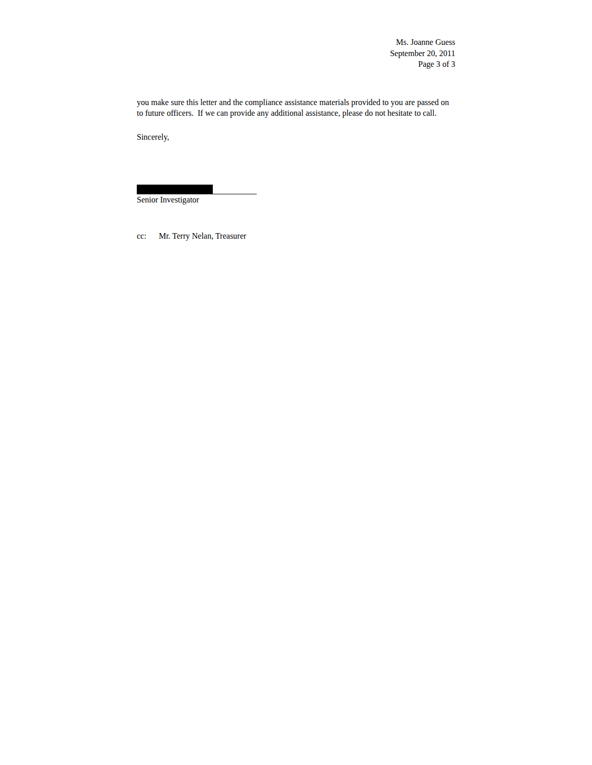Ms. Joanne Guess
September 20, 2011
Page 3 of 3
you make sure this letter and the compliance assistance materials provided to you are passed on to future officers. If we can provide any additional assistance, please do not hesitate to call.
Sincerely,
Senior Investigator
cc: Mr. Terry Nelan, Treasurer